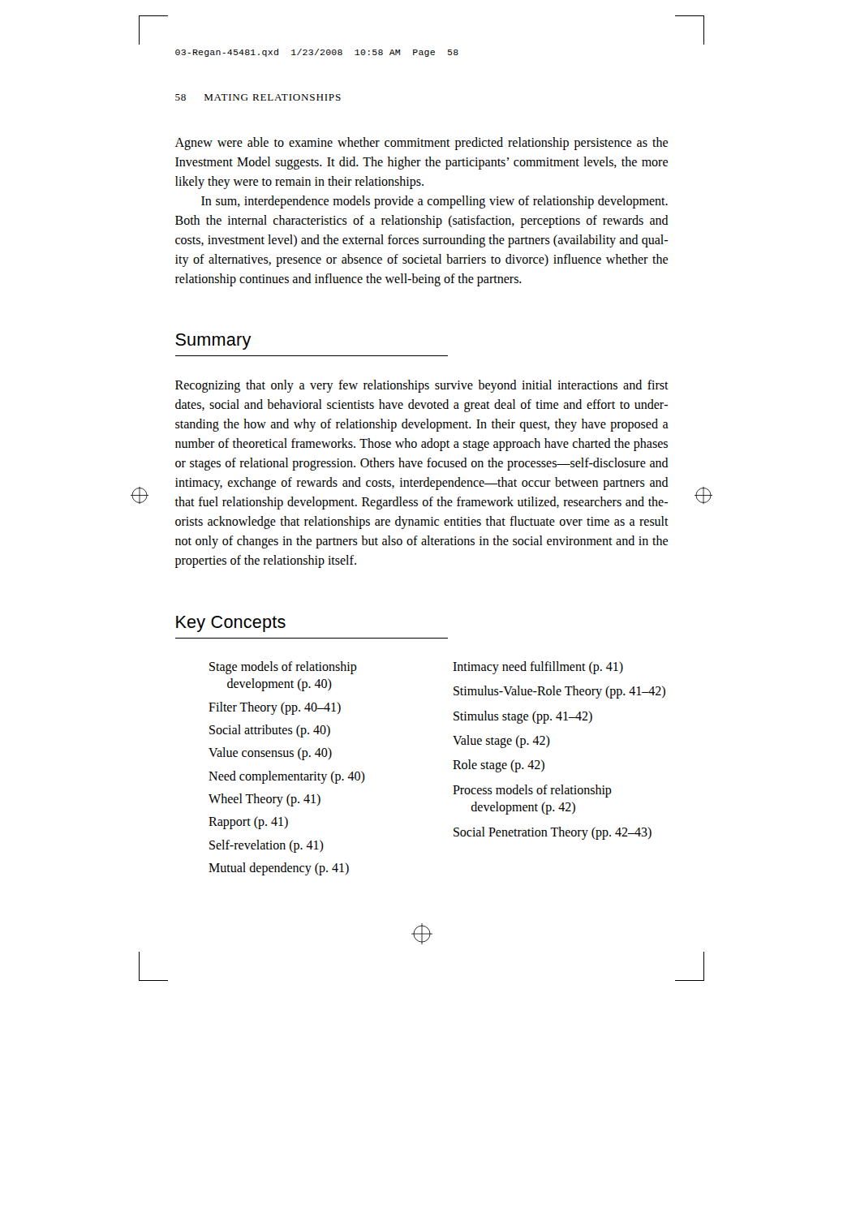03-Regan-45481.qxd 1/23/2008 10:58 AM Page 58
58 MATING RELATIONSHIPS
Agnew were able to examine whether commitment predicted relationship persistence as the Investment Model suggests. It did. The higher the participants’ commitment levels, the more likely they were to remain in their relationships.
In sum, interdependence models provide a compelling view of relationship development. Both the internal characteristics of a relationship (satisfaction, perceptions of rewards and costs, investment level) and the external forces surrounding the partners (availability and quality of alternatives, presence or absence of societal barriers to divorce) influence whether the relationship continues and influence the well-being of the partners.
Summary
Recognizing that only a very few relationships survive beyond initial interactions and first dates, social and behavioral scientists have devoted a great deal of time and effort to understanding the how and why of relationship development. In their quest, they have proposed a number of theoretical frameworks. Those who adopt a stage approach have charted the phases or stages of relational progression. Others have focused on the processes—self-disclosure and intimacy, exchange of rewards and costs, interdependence—that occur between partners and that fuel relationship development. Regardless of the framework utilized, researchers and theorists acknowledge that relationships are dynamic entities that fluctuate over time as a result not only of changes in the partners but also of alterations in the social environment and in the properties of the relationship itself.
Key Concepts
Stage models of relationship development (p. 40)
Filter Theory (pp. 40–41)
Social attributes (p. 40)
Value consensus (p. 40)
Need complementarity (p. 40)
Wheel Theory (p. 41)
Rapport (p. 41)
Self-revelation (p. 41)
Mutual dependency (p. 41)
Intimacy need fulfillment (p. 41)
Stimulus-Value-Role Theory (pp. 41–42)
Stimulus stage (pp. 41–42)
Value stage (p. 42)
Role stage (p. 42)
Process models of relationship development (p. 42)
Social Penetration Theory (pp. 42–43)